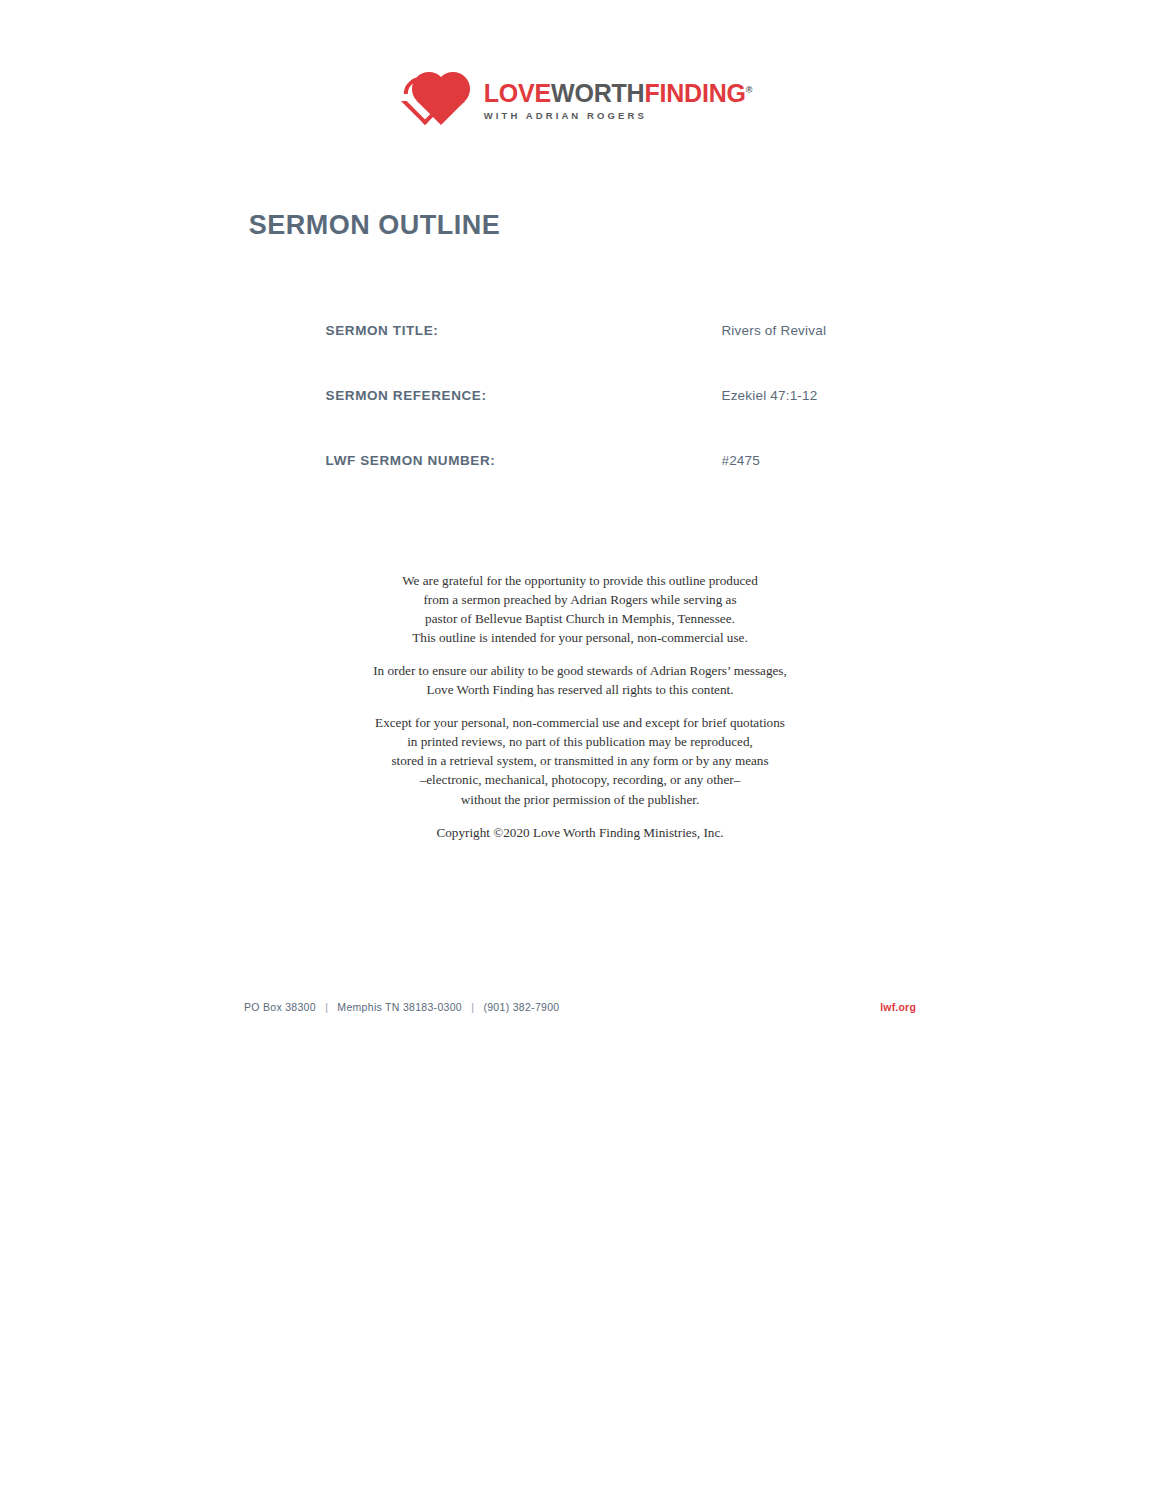LOVE WORTH FINDING®
WITH ADRIAN ROGERS
SERMON OUTLINE
| SERMON TITLE: | Rivers of Revival |
| SERMON REFERENCE: | Ezekiel 47:1-12 |
| LWF SERMON NUMBER: | #2475 |
We are grateful for the opportunity to provide this outline produced
from a sermon preached by Adrian Rogers while serving as
pastor of Bellevue Baptist Church in Memphis, Tennessee.
This outline is intended for your personal, non-commercial use.
In order to ensure our ability to be good stewards of Adrian Rogers’ messages,
Love Worth Finding has reserved all rights to this content.
Except for your personal, non-commercial use and except for brief quotations
in printed reviews, no part of this publication may be reproduced,
stored in a retrieval system, or transmitted in any form or by any means
–electronic, mechanical, photocopy, recording, or any other–
without the prior permission of the publisher.
Copyright ©2020 Love Worth Finding Ministries, Inc.
PO Box 38300 | Memphis TN 38183-0300 | (901) 382-7900
lwf.org